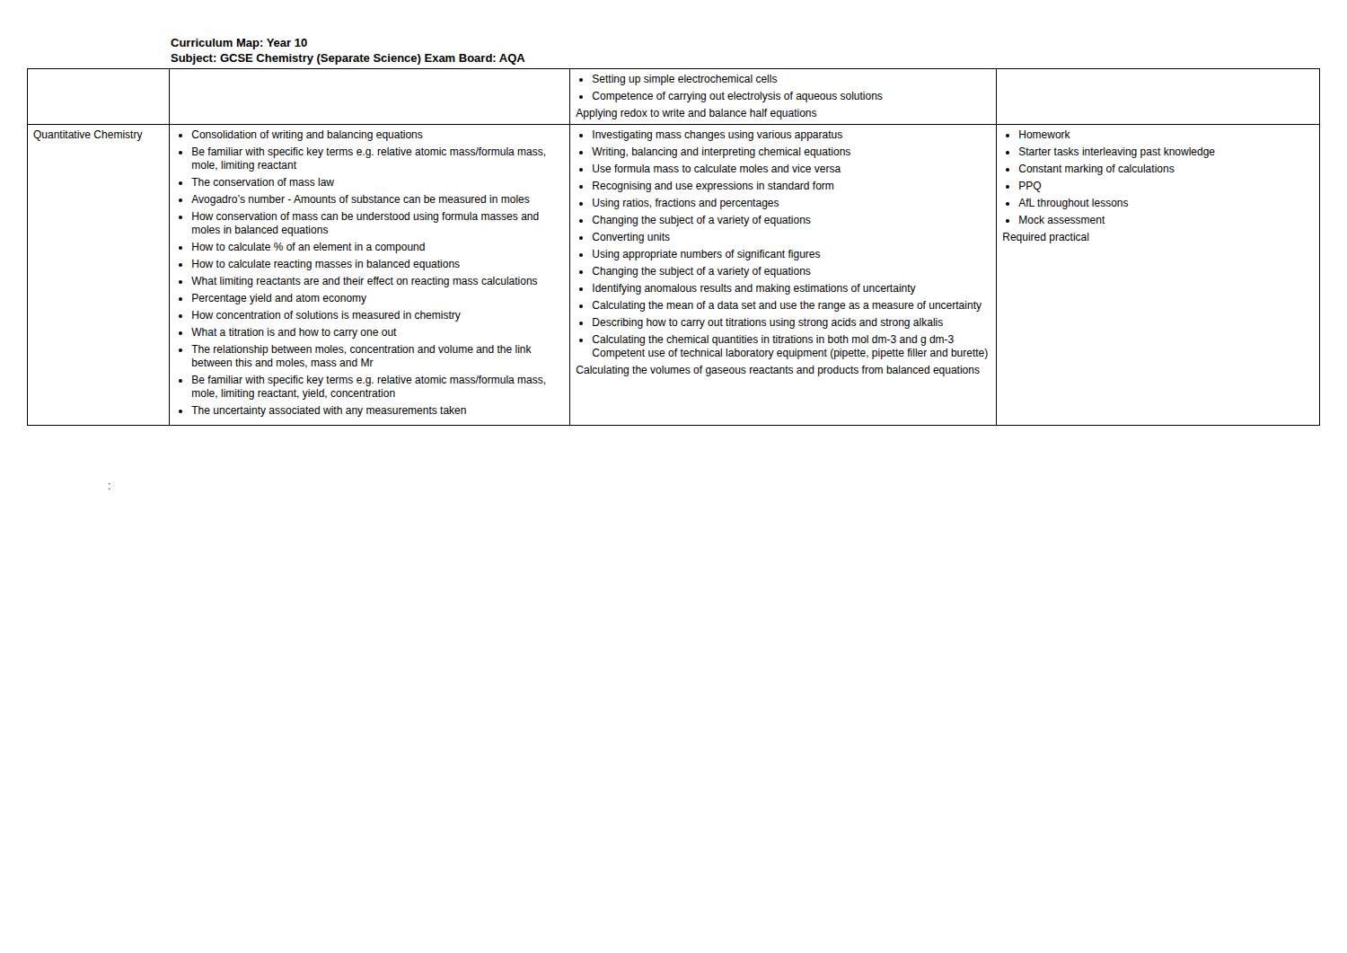Curriculum Map: Year 10
Subject: GCSE Chemistry (Separate Science) Exam Board: AQA
| | | Setting up simple electrochemical cells Competence of carrying out electrolysis of aqueous solutions Applying redox to write and balance half equations | |
| Quantitative Chemistry | Consolidation of writing and balancing equations Be familiar with specific key terms e.g. relative atomic mass/formula mass, mole, limiting reactant The conservation of mass law Avogadro’s number - Amounts of substance can be measured in moles How conservation of mass can be understood using formula masses and moles in balanced equations How to calculate % of an element in a compound How to calculate reacting masses in balanced equations What limiting reactants are and their effect on reacting mass calculations Percentage yield and atom economy How concentration of solutions is measured in chemistry What a titration is and how to carry one out The relationship between moles, concentration and volume and the link between this and moles, mass and Mr Be familiar with specific key terms e.g. relative atomic mass/formula mass, mole, limiting reactant, yield, concentration The uncertainty associated with any measurements taken | Investigating mass changes using various apparatus Writing, balancing and interpreting chemical equations Use formula mass to calculate moles and vice versa Recognising and use expressions in standard form Using ratios, fractions and percentages Changing the subject of a variety of equations Converting units Using appropriate numbers of significant figures Changing the subject of a variety of equations Identifying anomalous results and making estimations of uncertainty Calculating the mean of a data set and use the range as a measure of uncertainty Describing how to carry out titrations using strong acids and strong alkalis Calculating the chemical quantities in titrations in both mol dm-3 and g dm-3 Competent use of technical laboratory equipment (pipette, pipette filler and burette) Calculating the volumes of gaseous reactants and products from balanced equations | Homework Starter tasks interleaving past knowledge Constant marking of calculations PPQ AfL throughout lessons Mock assessment Required practical |
: